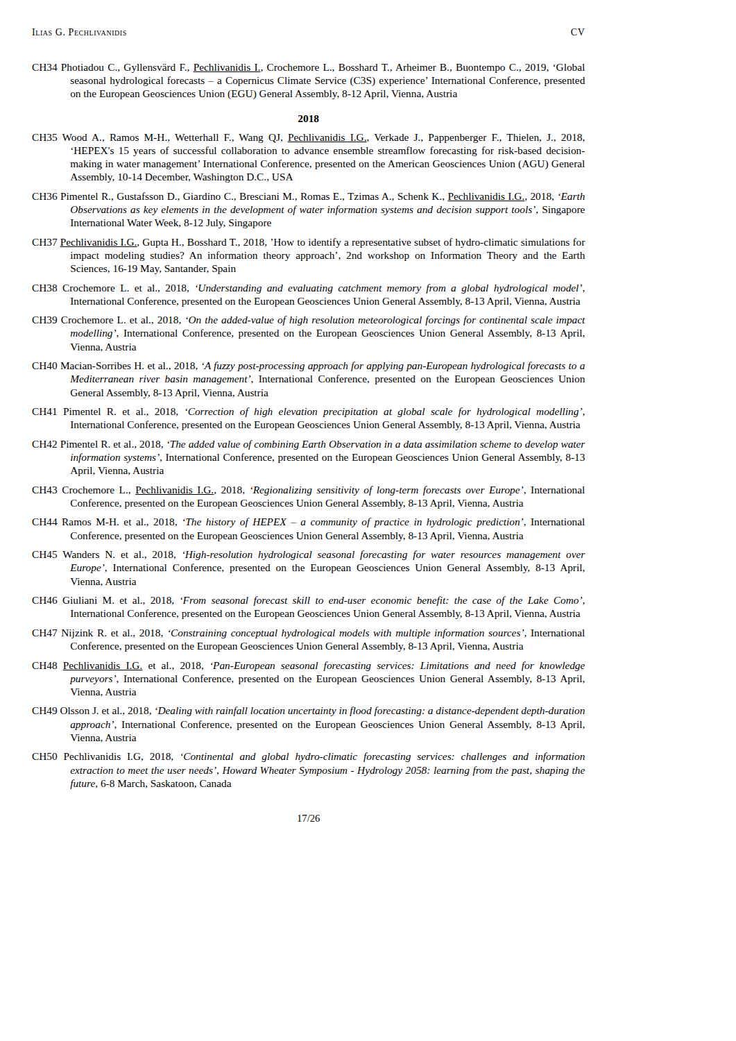Ilias G. Pechlivanidis CV
CH34 Photiadou C., Gyllensvärd F., Pechlivanidis I., Crochemore L., Bosshard T., Arheimer B., Buontempo C., 2019, ‘Global seasonal hydrological forecasts – a Copernicus Climate Service (C3S) experience’ International Conference, presented on the European Geosciences Union (EGU) General Assembly, 8-12 April, Vienna, Austria
2018
CH35 Wood A., Ramos M-H., Wetterhall F., Wang QJ, Pechlivanidis I.G., Verkade J., Pappenberger F., Thielen, J., 2018, ‘HEPEX's 15 years of successful collaboration to advance ensemble streamflow forecasting for risk-based decision-making in water management’ International Conference, presented on the American Geosciences Union (AGU) General Assembly, 10-14 December, Washington D.C., USA
CH36 Pimentel R., Gustafsson D., Giardino C., Bresciani M., Romas E., Tzimas A., Schenk K., Pechlivanidis I.G., 2018, ‘Earth Observations as key elements in the development of water information systems and decision support tools’, Singapore International Water Week, 8-12 July, Singapore
CH37 Pechlivanidis I.G., Gupta H., Bosshard T., 2018, ’How to identify a representative subset of hydro-climatic simulations for impact modeling studies? An information theory approach’, 2nd workshop on Information Theory and the Earth Sciences, 16-19 May, Santander, Spain
CH38 Crochemore L. et al., 2018, ‘Understanding and evaluating catchment memory from a global hydrological model’, International Conference, presented on the European Geosciences Union General Assembly, 8-13 April, Vienna, Austria
CH39 Crochemore L. et al., 2018, ‘On the added-value of high resolution meteorological forcings for continental scale impact modelling’, International Conference, presented on the European Geosciences Union General Assembly, 8-13 April, Vienna, Austria
CH40 Macian-Sorribes H. et al., 2018, ‘A fuzzy post-processing approach for applying pan-European hydrological forecasts to a Mediterranean river basin management’, International Conference, presented on the European Geosciences Union General Assembly, 8-13 April, Vienna, Austria
CH41 Pimentel R. et al., 2018, ‘Correction of high elevation precipitation at global scale for hydrological modelling’, International Conference, presented on the European Geosciences Union General Assembly, 8-13 April, Vienna, Austria
CH42 Pimentel R. et al., 2018, ‘The added value of combining Earth Observation in a data assimilation scheme to develop water information systems’, International Conference, presented on the European Geosciences Union General Assembly, 8-13 April, Vienna, Austria
CH43 Crochemore L., Pechlivanidis I.G., 2018, ‘Regionalizing sensitivity of long-term forecasts over Europe’, International Conference, presented on the European Geosciences Union General Assembly, 8-13 April, Vienna, Austria
CH44 Ramos M-H. et al., 2018, ‘The history of HEPEX – a community of practice in hydrologic prediction’, International Conference, presented on the European Geosciences Union General Assembly, 8-13 April, Vienna, Austria
CH45 Wanders N. et al., 2018, ‘High-resolution hydrological seasonal forecasting for water resources management over Europe’, International Conference, presented on the European Geosciences Union General Assembly, 8-13 April, Vienna, Austria
CH46 Giuliani M. et al., 2018, ‘From seasonal forecast skill to end-user economic benefit: the case of the Lake Como’, International Conference, presented on the European Geosciences Union General Assembly, 8-13 April, Vienna, Austria
CH47 Nijzink R. et al., 2018, ‘Constraining conceptual hydrological models with multiple information sources’, International Conference, presented on the European Geosciences Union General Assembly, 8-13 April, Vienna, Austria
CH48 Pechlivanidis I.G. et al., 2018, ‘Pan-European seasonal forecasting services: Limitations and need for knowledge purveyors’, International Conference, presented on the European Geosciences Union General Assembly, 8-13 April, Vienna, Austria
CH49 Olsson J. et al., 2018, ‘Dealing with rainfall location uncertainty in flood forecasting: a distance-dependent depth-duration approach’, International Conference, presented on the European Geosciences Union General Assembly, 8-13 April, Vienna, Austria
CH50 Pechlivanidis I.G, 2018, ‘Continental and global hydro-climatic forecasting services: challenges and information extraction to meet the user needs’, Howard Wheater Symposium - Hydrology 2058: learning from the past, shaping the future, 6-8 March, Saskatoon, Canada
17/26